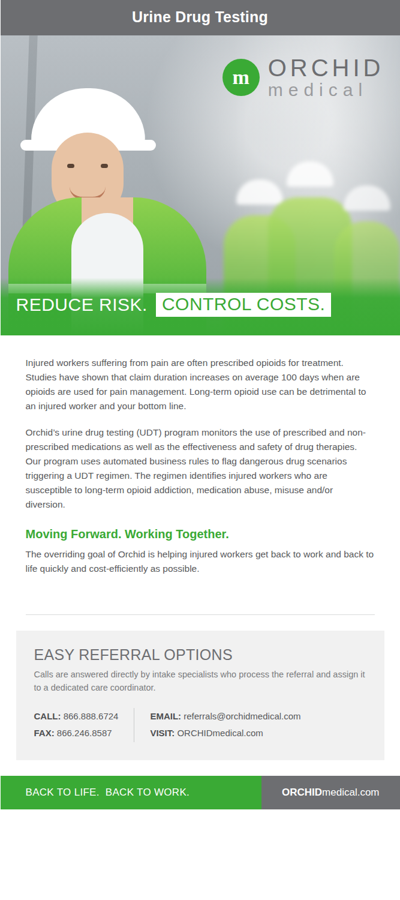Urine Drug Testing
m ORCHID medical
REDUCE RISK. CONTROL COSTS.
Injured workers suffering from pain are often prescribed opioids for treatment. Studies have shown that claim duration increases on average 100 days when are opioids are used for pain management. Long-term opioid use can be detrimental to an injured worker and your bottom line.
Orchid’s urine drug testing (UDT) program monitors the use of prescribed and non-prescribed medications as well as the effectiveness and safety of drug therapies. Our program uses automated business rules to flag dangerous drug scenarios triggering a UDT regimen. The regimen identifies injured workers who are susceptible to long-term opioid addiction, medication abuse, misuse and/or diversion.
Moving Forward. Working Together.
The overriding goal of Orchid is helping injured workers get back to work and back to life quickly and cost-efficiently as possible.
EASY REFERRAL OPTIONS
Calls are answered directly by intake specialists who process the referral and assign it to a dedicated care coordinator.
CALL: 866.888.6724
FAX: 866.246.8587
EMAIL: referrals@orchidmedical.com
VISIT: ORCHIDmedical.com
BACK TO LIFE. BACK TO WORK.
ORCHID medical.com